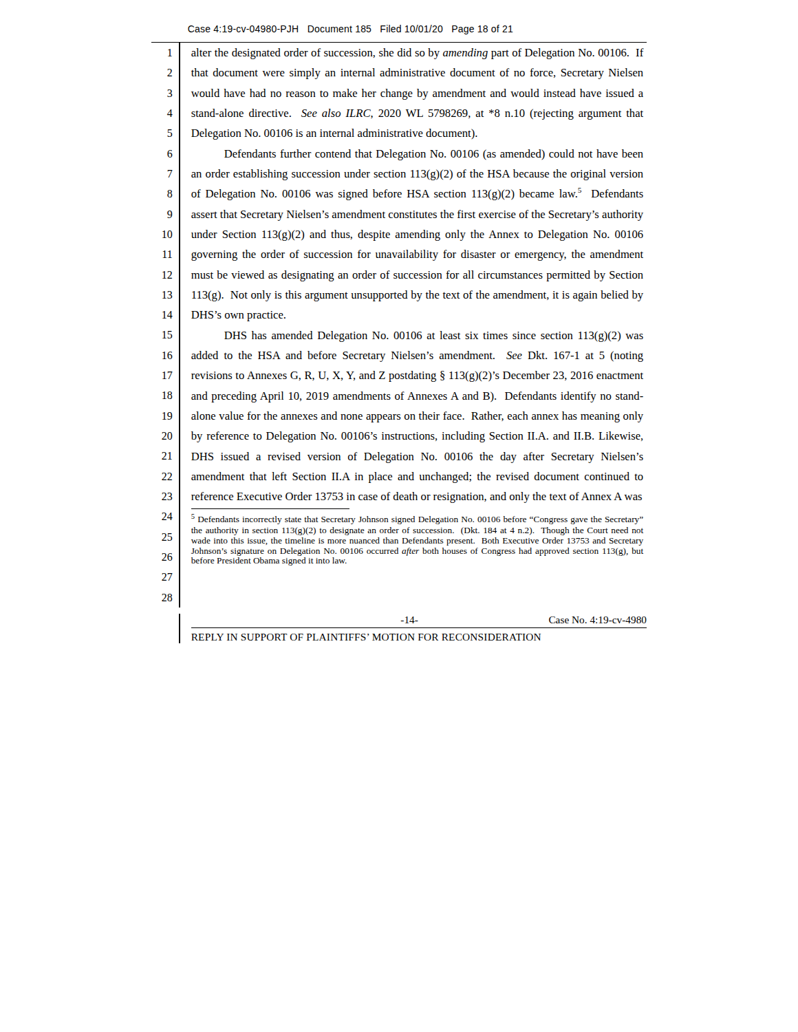Case 4:19-cv-04980-PJH Document 185 Filed 10/01/20 Page 18 of 21
1
2
3
4
5
6
7
8
9
10
11
12
13
14
15
16
17
18
19
20
21
22
23
24
25
26
27
28
alter the designated order of succession, she did so by amending part of Delegation No. 00106. If that document were simply an internal administrative document of no force, Secretary Nielsen would have had no reason to make her change by amendment and would instead have issued a stand-alone directive. See also ILRC, 2020 WL 5798269, at *8 n.10 (rejecting argument that Delegation No. 00106 is an internal administrative document).
Defendants further contend that Delegation No. 00106 (as amended) could not have been an order establishing succession under section 113(g)(2) of the HSA because the original version of Delegation No. 00106 was signed before HSA section 113(g)(2) became law.5 Defendants assert that Secretary Nielsen’s amendment constitutes the first exercise of the Secretary’s authority under Section 113(g)(2) and thus, despite amending only the Annex to Delegation No. 00106 governing the order of succession for unavailability for disaster or emergency, the amendment must be viewed as designating an order of succession for all circumstances permitted by Section 113(g). Not only is this argument unsupported by the text of the amendment, it is again belied by DHS’s own practice.
DHS has amended Delegation No. 00106 at least six times since section 113(g)(2) was added to the HSA and before Secretary Nielsen’s amendment. See Dkt. 167-1 at 5 (noting revisions to Annexes G, R, U, X, Y, and Z postdating § 113(g)(2)’s December 23, 2016 enactment and preceding April 10, 2019 amendments of Annexes A and B). Defendants identify no stand-alone value for the annexes and none appears on their face. Rather, each annex has meaning only by reference to Delegation No. 00106’s instructions, including Section II.A. and II.B. Likewise, DHS issued a revised version of Delegation No. 00106 the day after Secretary Nielsen’s amendment that left Section II.A in place and unchanged; the revised document continued to reference Executive Order 13753 in case of death or resignation, and only the text of Annex A was
5 Defendants incorrectly state that Secretary Johnson signed Delegation No. 00106 before “Congress gave the Secretary” the authority in section 113(g)(2) to designate an order of succession. (Dkt. 184 at 4 n.2). Though the Court need not wade into this issue, the timeline is more nuanced than Defendants present. Both Executive Order 13753 and Secretary Johnson’s signature on Delegation No. 00106 occurred after both houses of Congress had approved section 113(g), but before President Obama signed it into law.
-14-
Case No. 4:19-cv-4980
REPLY IN SUPPORT OF PLAINTIFFS’ MOTION FOR RECONSIDERATION